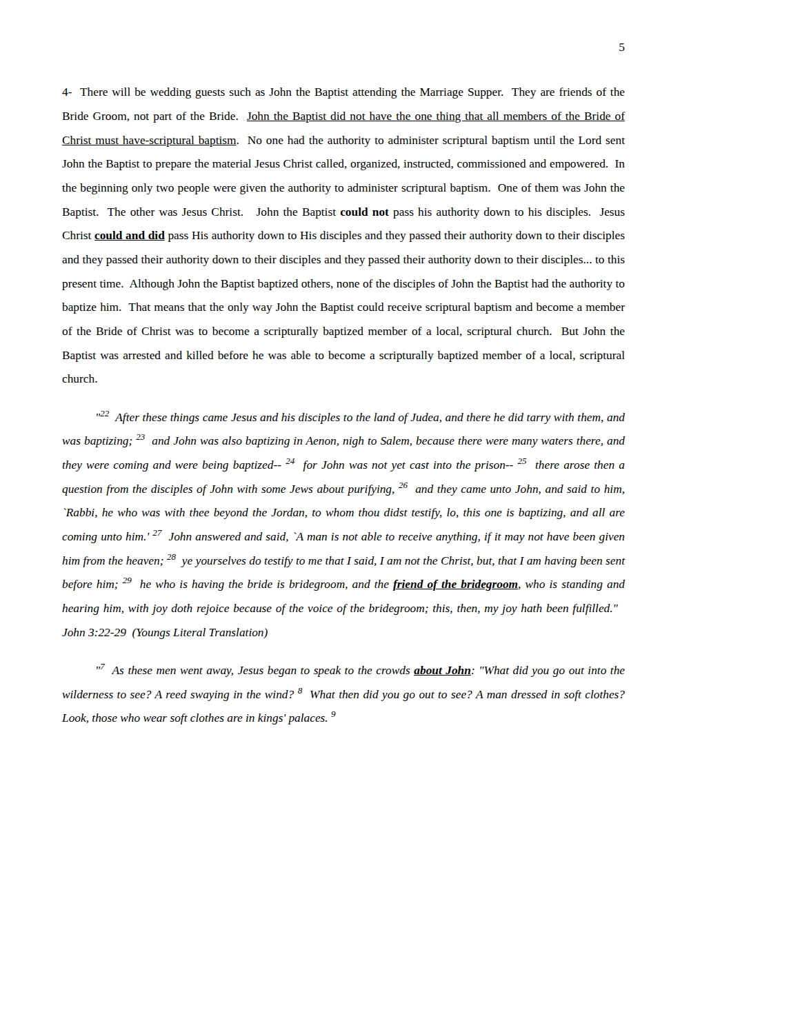5
4- There will be wedding guests such as John the Baptist attending the Marriage Supper. They are friends of the Bride Groom, not part of the Bride. John the Baptist did not have the one thing that all members of the Bride of Christ must have-scriptural baptism. No one had the authority to administer scriptural baptism until the Lord sent John the Baptist to prepare the material Jesus Christ called, organized, instructed, commissioned and empowered. In the beginning only two people were given the authority to administer scriptural baptism. One of them was John the Baptist. The other was Jesus Christ. John the Baptist could not pass his authority down to his disciples. Jesus Christ could and did pass His authority down to His disciples and they passed their authority down to their disciples and they passed their authority down to their disciples and they passed their authority down to their disciples... to this present time. Although John the Baptist baptized others, none of the disciples of John the Baptist had the authority to baptize him. That means that the only way John the Baptist could receive scriptural baptism and become a member of the Bride of Christ was to become a scripturally baptized member of a local, scriptural church. But John the Baptist was arrested and killed before he was able to become a scripturally baptized member of a local, scriptural church.
"22 After these things came Jesus and his disciples to the land of Judea, and there he did tarry with them, and was baptizing; 23 and John was also baptizing in Aenon, nigh to Salem, because there were many waters there, and they were coming and were being baptized-- 24 for John was not yet cast into the prison-- 25 there arose then a question from the disciples of John with some Jews about purifying, 26 and they came unto John, and said to him, `Rabbi, he who was with thee beyond the Jordan, to whom thou didst testify, lo, this one is baptizing, and all are coming unto him.' 27 John answered and said, `A man is not able to receive anything, if it may not have been given him from the heaven; 28 ye yourselves do testify to me that I said, I am not the Christ, but, that I am having been sent before him; 29 he who is having the bride is bridegroom, and the friend of the bridegroom, who is standing and hearing him, with joy doth rejoice because of the voice of the bridegroom; this, then, my joy hath been fulfilled." John 3:22-29 (Youngs Literal Translation)
"7 As these men went away, Jesus began to speak to the crowds about John: "What did you go out into the wilderness to see? A reed swaying in the wind? 8 What then did you go out to see? A man dressed in soft clothes? Look, those who wear soft clothes are in kings' palaces. 9